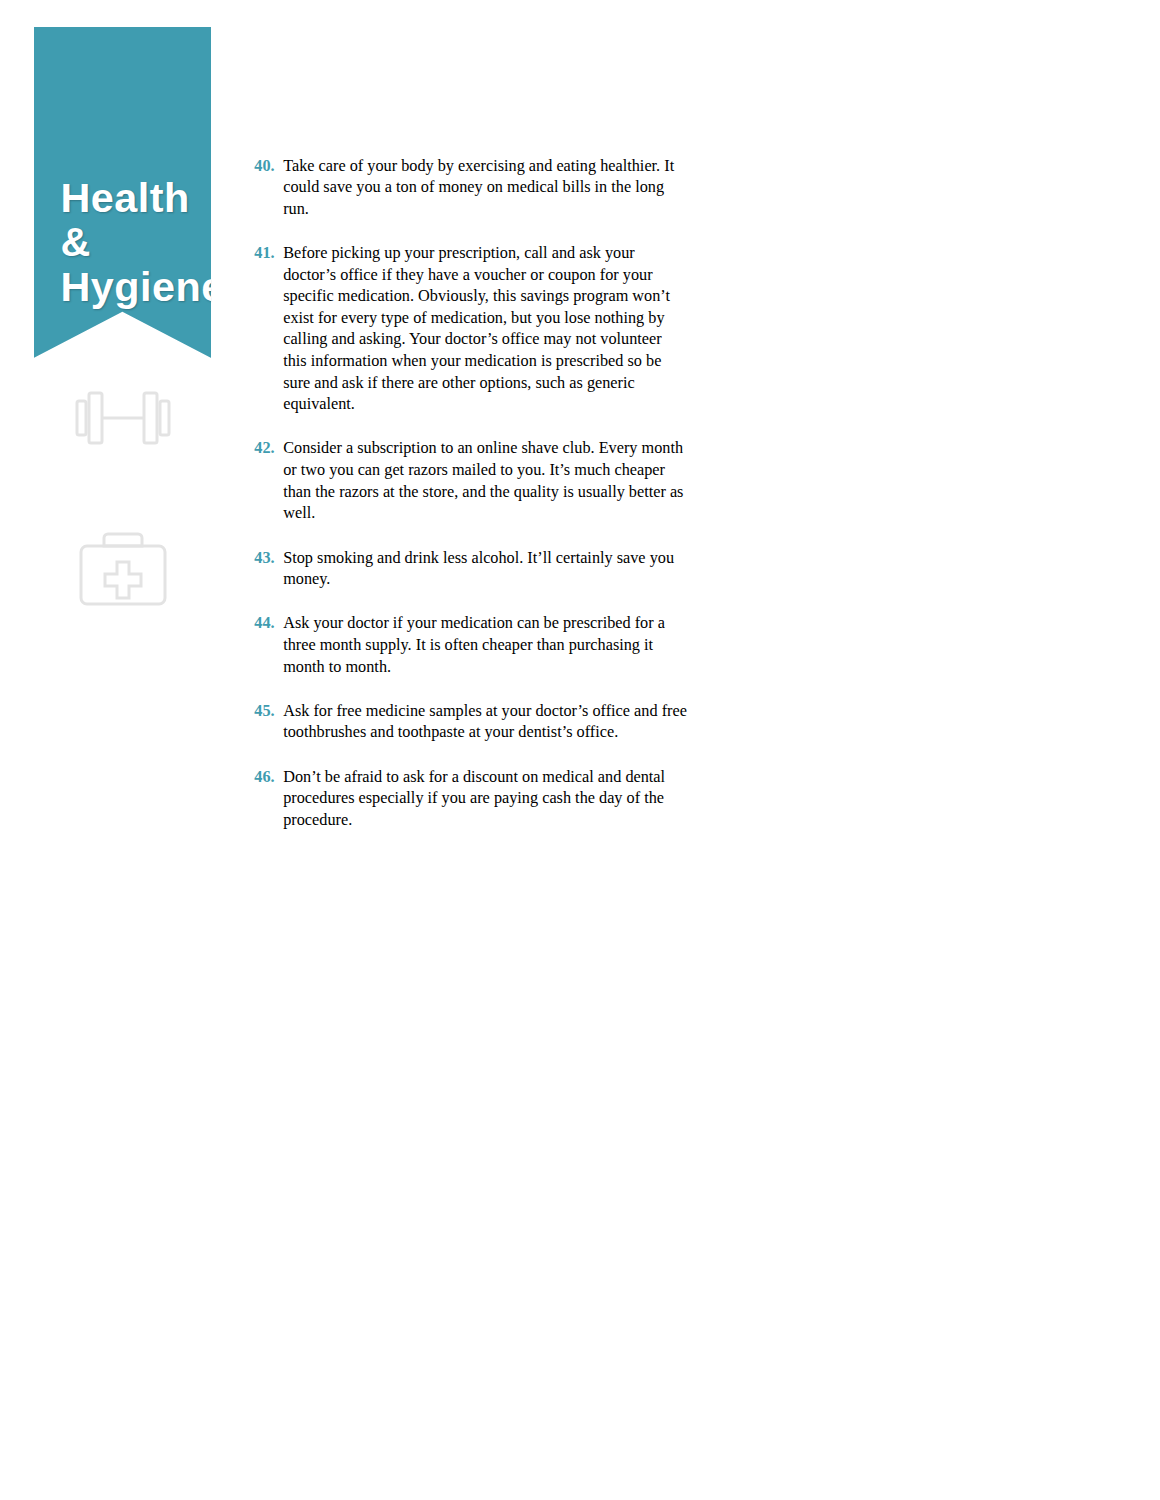Health &
Hygiene
40.
Take care of your body by exercising and eating healthier. It could save you a ton of money on medical bills in the long run.
41.
Before picking up your prescription, call and ask your doctor’s office if they have a voucher or coupon for your specific medication. Obviously, this savings program won’t exist for every type of medication, but you lose nothing by calling and asking. Your doctor’s office may not volunteer this information when your medication is prescribed so be sure and ask if there are other options, such as generic equivalent.
42.
Consider a subscription to an online shave club. Every month or two you can get razors mailed to you. It’s much cheaper than the razors at the store, and the quality is usually better as well.
43.
Stop smoking and drink less alcohol. It’ll certainly save you money.
44.
Ask your doctor if your medication can be prescribed for a three month supply. It is often cheaper than purchasing it month to month.
45.
Ask for free medicine samples at your doctor’s office and free toothbrushes and toothpaste at your dentist’s office.
46.
Don’t be afraid to ask for a discount on medical and dental procedures especially if you are paying cash the day of the procedure.